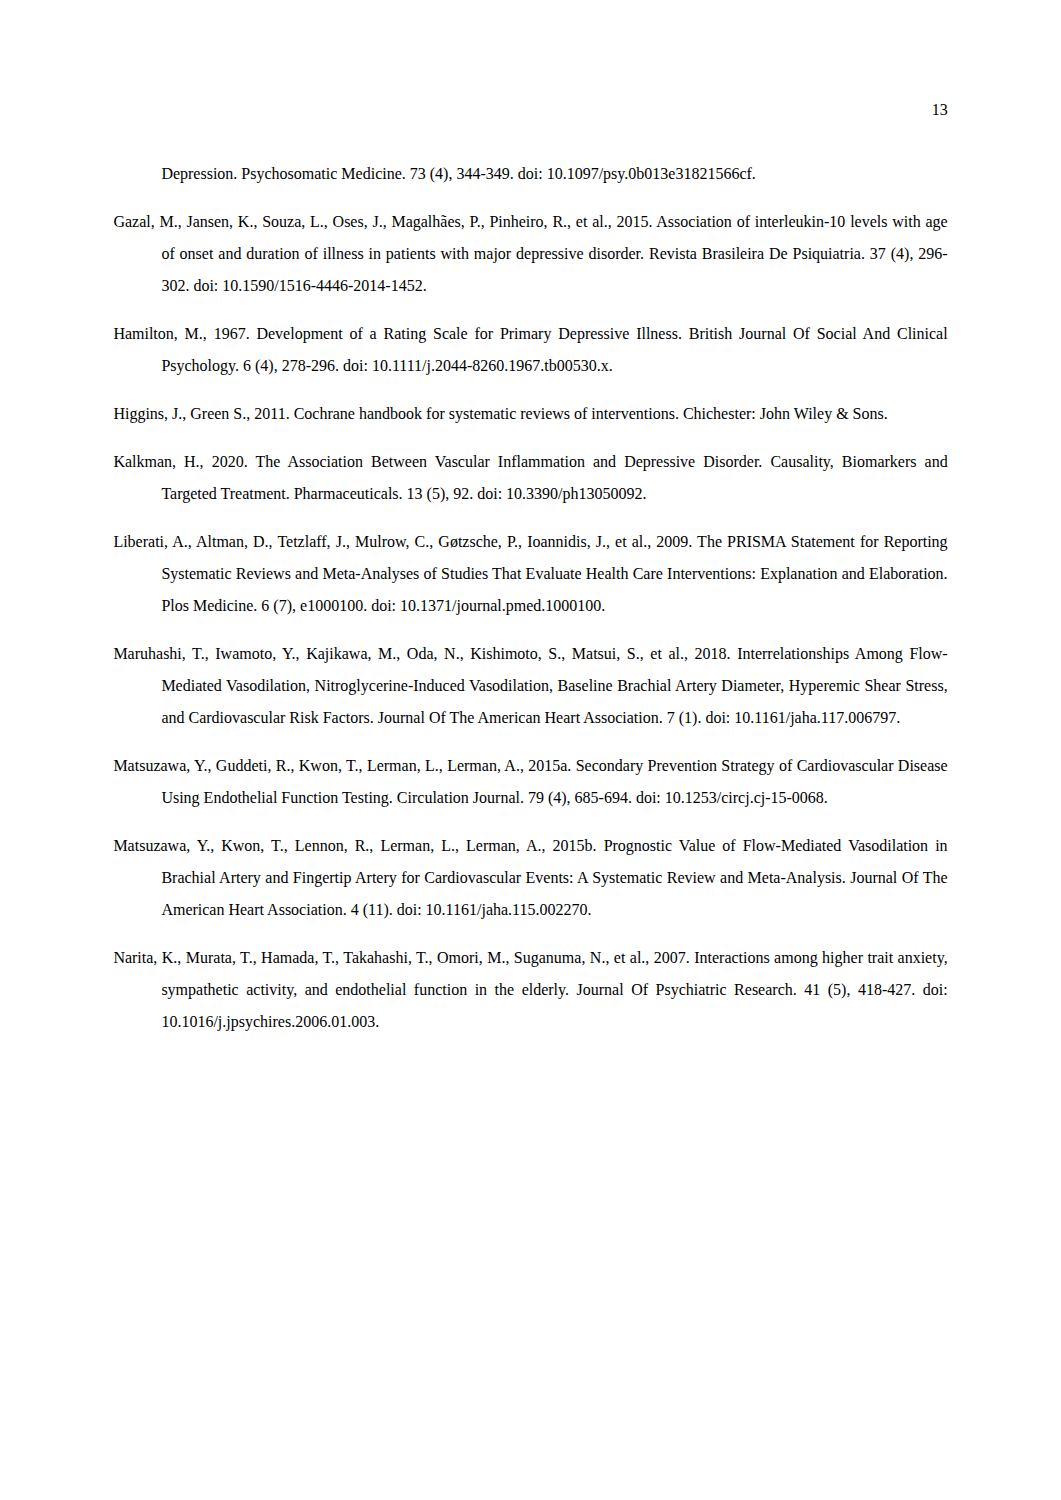13
Depression. Psychosomatic Medicine. 73 (4), 344-349. doi: 10.1097/psy.0b013e31821566cf.
Gazal, M., Jansen, K., Souza, L., Oses, J., Magalhães, P., Pinheiro, R., et al., 2015. Association of interleukin-10 levels with age of onset and duration of illness in patients with major depressive disorder. Revista Brasileira De Psiquiatria. 37 (4), 296-302. doi: 10.1590/1516-4446-2014-1452.
Hamilton, M., 1967. Development of a Rating Scale for Primary Depressive Illness. British Journal Of Social And Clinical Psychology. 6 (4), 278-296. doi: 10.1111/j.2044-8260.1967.tb00530.x.
Higgins, J., Green S., 2011. Cochrane handbook for systematic reviews of interventions. Chichester: John Wiley & Sons.
Kalkman, H., 2020. The Association Between Vascular Inflammation and Depressive Disorder. Causality, Biomarkers and Targeted Treatment. Pharmaceuticals. 13 (5), 92. doi: 10.3390/ph13050092.
Liberati, A., Altman, D., Tetzlaff, J., Mulrow, C., Gøtzsche, P., Ioannidis, J., et al., 2009. The PRISMA Statement for Reporting Systematic Reviews and Meta-Analyses of Studies That Evaluate Health Care Interventions: Explanation and Elaboration. Plos Medicine. 6 (7), e1000100. doi: 10.1371/journal.pmed.1000100.
Maruhashi, T., Iwamoto, Y., Kajikawa, M., Oda, N., Kishimoto, S., Matsui, S., et al., 2018. Interrelationships Among Flow-Mediated Vasodilation, Nitroglycerine-Induced Vasodilation, Baseline Brachial Artery Diameter, Hyperemic Shear Stress, and Cardiovascular Risk Factors. Journal Of The American Heart Association. 7 (1). doi: 10.1161/jaha.117.006797.
Matsuzawa, Y., Guddeti, R., Kwon, T., Lerman, L., Lerman, A., 2015a. Secondary Prevention Strategy of Cardiovascular Disease Using Endothelial Function Testing. Circulation Journal. 79 (4), 685-694. doi: 10.1253/circj.cj-15-0068.
Matsuzawa, Y., Kwon, T., Lennon, R., Lerman, L., Lerman, A., 2015b. Prognostic Value of Flow-Mediated Vasodilation in Brachial Artery and Fingertip Artery for Cardiovascular Events: A Systematic Review and Meta-Analysis. Journal Of The American Heart Association. 4 (11). doi: 10.1161/jaha.115.002270.
Narita, K., Murata, T., Hamada, T., Takahashi, T., Omori, M., Suganuma, N., et al., 2007. Interactions among higher trait anxiety, sympathetic activity, and endothelial function in the elderly. Journal Of Psychiatric Research. 41 (5), 418-427. doi: 10.1016/j.jpsychires.2006.01.003.